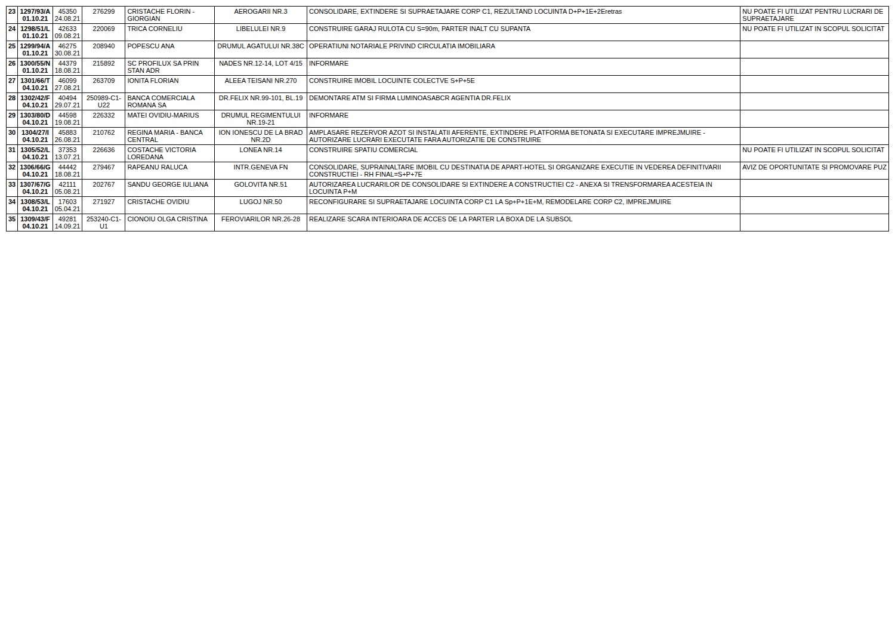| 23 | 1297/93/A 01.10.21 | 45350 24.08.21 | 276299 | CRISTACHE FLORIN - GIORGIAN | AEROGARII NR.3 | CONSOLIDARE, EXTINDERE SI SUPRAETAJARE CORP C1, REZULTAND LOCUINTA D+P+1E+2Eretras | NU POATE FI UTILIZAT PENTRU LUCRARI DE SUPRAETAJARE |
| 24 | 1298/51/L 01.10.21 | 42633 09.08.21 | 220069 | TRICA CORNELIU | LIBELULEI NR.9 | CONSTRUIRE GARAJ RULOTA CU S=90m, PARTER INALT CU SUPANTA | NU POATE FI UTILIZAT IN SCOPUL SOLICITAT |
| 25 | 1299/94/A 01.10.21 | 46275 30.08.21 | 208940 | POPESCU ANA | DRUMUL AGATULUI NR.38C | OPERATIUNI NOTARIALE PRIVIND CIRCULATIA IMOBILIARA | |
| 26 | 1300/55/N 01.10.21 | 44379 18.08.21 | 215892 | SC PROFILUX SA PRIN STAN ADR | NADES NR.12-14, LOT 4/15 | INFORMARE | |
| 27 | 1301/66/T 04.10.21 | 46099 27.08.21 | 263709 | IONITA FLORIAN | ALEEA TEISANI NR.270 | CONSTRUIRE IMOBIL LOCUINTE COLECTVE S+P+5E | |
| 28 | 1302/42/F 04.10.21 | 40494 29.07.21 | 250989-C1-U22 | BANCA COMERCIALA ROMANA SA | DR.FELIX NR.99-101, BL.19 | DEMONTARE ATM SI FIRMA LUMINOASABCR AGENTIA DR.FELIX | |
| 29 | 1303/80/D 04.10.21 | 44598 19.08.21 | 226332 | MATEI OVIDIU-MARIUS | DRUMUL REGIMENTULUI NR.19-21 | INFORMARE | |
| 30 | 1304/27/I 04.10.21 | 45883 26.08.21 | 210762 | REGINA MARIA - BANCA CENTRAL | ION IONESCU DE LA BRAD NR.2D | AMPLASARE REZERVOR AZOT SI INSTALATII AFERENTE, EXTINDERE PLATFORMA BETONATA SI EXECUTARE IMPREJMUIRE - AUTORIZARE LUCRARI EXECUTATE FARA AUTORIZATIE DE CONSTRUIRE | |
| 31 | 1305/52/L 04.10.21 | 37353 13.07.21 | 226636 | COSTACHE VICTORIA LOREDANA | LONEA NR.14 | CONSTRUIRE SPATIU COMERCIAL | NU POATE FI UTILIZAT IN SCOPUL SOLICITAT |
| 32 | 1306/66/G 04.10.21 | 44442 18.08.21 | 279467 | RAPEANU RALUCA | INTR.GENEVA FN | CONSOLIDARE, SUPRAINALTARE IMOBIL CU DESTINATIA DE APART-HOTEL SI ORGANIZARE EXECUTIE IN VEDEREA DEFINITIVARII CONSTRUCTIEI - RH FINAL=S+P+7E | AVIZ DE OPORTUNITATE SI PROMOVARE PUZ |
| 33 | 1307/67/G 04.10.21 | 42111 05.08.21 | 202767 | SANDU GEORGE IULIANA | GOLOVITA NR.51 | AUTORIZAREA LUCRARILOR DE CONSOLIDARE SI EXTINDERE A CONSTRUCTIEI C2 - ANEXA SI TRENSFORMAREA ACESTEIA IN LOCUINTA P+M | |
| 34 | 1308/53/L 04.10.21 | 17603 05.04.21 | 271927 | CRISTACHE OVIDIU | LUGOJ NR.50 | RECONFIGURARE SI SUPRAETAJARE LOCUINTA CORP C1 LA Sp+P+1E+M, REMODELARE CORP C2, IMPREJMUIRE | |
| 35 | 1309/43/F 04.10.21 | 49281 14.09.21 | 253240-C1-U1 | CIONOIU OLGA CRISTINA | FEROVIARILOR NR.26-28 | REALIZARE SCARA INTERIOARA DE ACCES DE LA PARTER LA BOXA DE LA SUBSOL | |